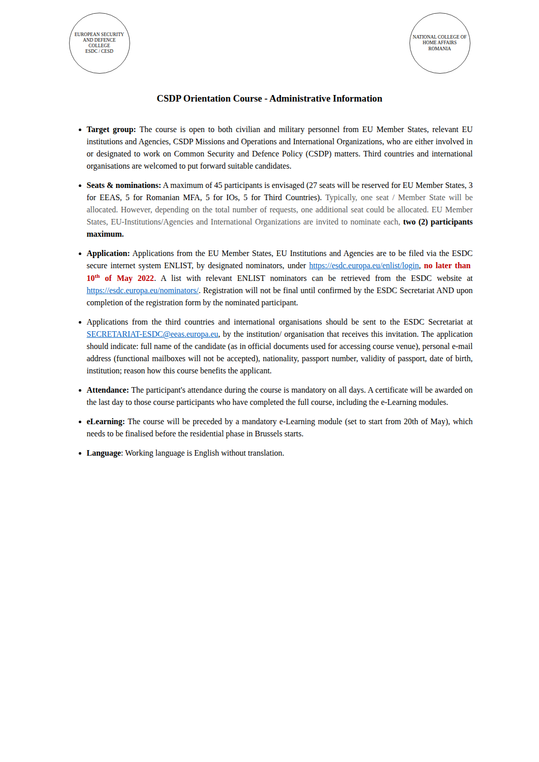EUROPEAN SECURITY AND DEFENCE COLLEGE
ESDC / CESD
NATIONAL COLLEGE OF HOME AFFAIRS
ROMANIA
CSDP Orientation Course - Administrative Information
Target group: The course is open to both civilian and military personnel from EU Member States, relevant EU institutions and Agencies, CSDP Missions and Operations and International Organizations, who are either involved in or designated to work on Common Security and Defence Policy (CSDP) matters. Third countries and international organisations are welcomed to put forward suitable candidates.
Seats & nominations: A maximum of 45 participants is envisaged (27 seats will be reserved for EU Member States, 3 for EEAS, 5 for Romanian MFA, 5 for IOs, 5 for Third Countries). Typically, one seat / Member State will be allocated. However, depending on the total number of requests, one additional seat could be allocated. EU Member States, EU-Institutions/Agencies and International Organizations are invited to nominate each, two (2) participants maximum.
Application: Applications from the EU Member States, EU Institutions and Agencies are to be filed via the ESDC secure internet system ENLIST, by designated nominators, under https://esdc.europa.eu/enlist/login, no later than 10th of May 2022. A list with relevant ENLIST nominators can be retrieved from the ESDC website at https://esdc.europa.eu/nominators/. Registration will not be final until confirmed by the ESDC Secretariat AND upon completion of the registration form by the nominated participant.
Applications from the third countries and international organisations should be sent to the ESDC Secretariat at SECRETARIAT-ESDC@eeas.europa.eu, by the institution/ organisation that receives this invitation. The application should indicate: full name of the candidate (as in official documents used for accessing course venue), personal e-mail address (functional mailboxes will not be accepted), nationality, passport number, validity of passport, date of birth, institution; reason how this course benefits the applicant.
Attendance: The participant's attendance during the course is mandatory on all days. A certificate will be awarded on the last day to those course participants who have completed the full course, including the e-Learning modules.
eLearning: The course will be preceded by a mandatory e-Learning module (set to start from 20th of May), which needs to be finalised before the residential phase in Brussels starts.
Language: Working language is English without translation.